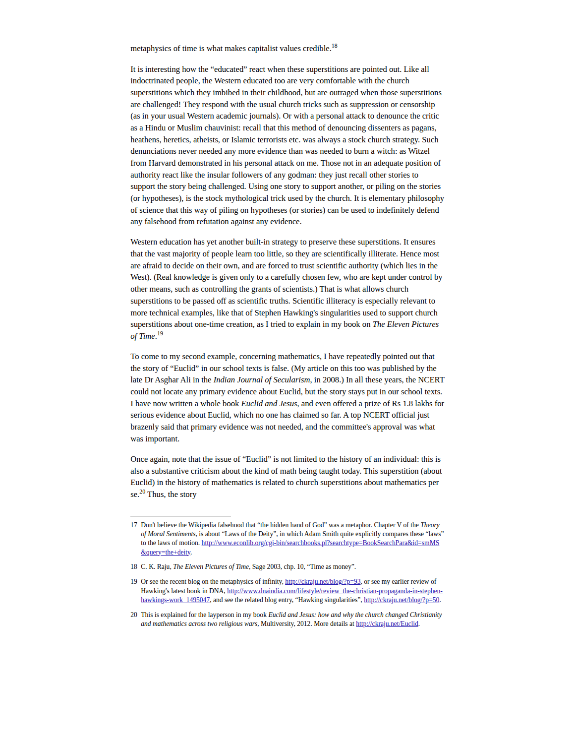metaphysics of time is what makes capitalist values credible.18
It is interesting how the “educated” react when these superstitions are pointed out. Like all indoctrinated people, the Western educated too are very comfortable with the church superstitions which they imbibed in their childhood, but are outraged when those superstitions are challenged! They respond with the usual church tricks such as suppression or censorship (as in your usual Western academic journals). Or with a personal attack to denounce the critic as a Hindu or Muslim chauvinist: recall that this method of denouncing dissenters as pagans, heathens, heretics, atheists, or Islamic terrorists etc. was always a stock church strategy. Such denunciations never needed any more evidence than was needed to burn a witch: as Witzel from Harvard demonstrated in his personal attack on me. Those not in an adequate position of authority react like the insular followers of any godman: they just recall other stories to support the story being challenged. Using one story to support another, or piling on the stories (or hypotheses), is the stock mythological trick used by the church. It is elementary philosophy of science that this way of piling on hypotheses (or stories) can be used to indefinitely defend any falsehood from refutation against any evidence.
Western education has yet another built-in strategy to preserve these superstitions. It ensures that the vast majority of people learn too little, so they are scientifically illiterate. Hence most are afraid to decide on their own, and are forced to trust scientific authority (which lies in the West). (Real knowledge is given only to a carefully chosen few, who are kept under control by other means, such as controlling the grants of scientists.) That is what allows church superstitions to be passed off as scientific truths. Scientific illiteracy is especially relevant to more technical examples, like that of Stephen Hawking's singularities used to support church superstitions about one-time creation, as I tried to explain in my book on The Eleven Pictures of Time.19
To come to my second example, concerning mathematics, I have repeatedly pointed out that the story of “Euclid” in our school texts is false. (My article on this too was published by the late Dr Asghar Ali in the Indian Journal of Secularism, in 2008.) In all these years, the NCERT could not locate any primary evidence about Euclid, but the story stays put in our school texts. I have now written a whole book Euclid and Jesus, and even offered a prize of Rs 1.8 lakhs for serious evidence about Euclid, which no one has claimed so far. A top NCERT official just brazenly said that primary evidence was not needed, and the committee's approval was what was important.
Once again, note that the issue of “Euclid” is not limited to the history of an individual: this is also a substantive criticism about the kind of math being taught today. This superstition (about Euclid) in the history of mathematics is related to church superstitions about mathematics per se.20 Thus, the story
Don't believe the Wikipedia falsehood that “the hidden hand of God” was a metaphor. Chapter V of the Theory of Moral Sentiments, is about “Laws of the Deity”, in which Adam Smith quite explicitly compares these “laws” to the laws of motion. http://www.econlib.org/cgi-bin/searchbooks.pl?searchtype=BookSearchPara&id=smMS&query=the+deity.
C. K. Raju, The Eleven Pictures of Time, Sage 2003, chp. 10, “Time as money”.
Or see the recent blog on the metaphysics of infinity, http://ckraju.net/blog/?p=93, or see my earlier review of Hawking's latest book in DNA, http://www.dnaindia.com/lifestyle/review_the-christian-propaganda-in-stephen-hawkings-work_1495047, and see the related blog entry, “Hawking singularities”, http://ckraju.net/blog/?p=50.
This is explained for the layperson in my book Euclid and Jesus: how and why the church changed Christianity and mathematics across two religious wars, Multiversity, 2012. More details at http://ckraju.net/Euclid.